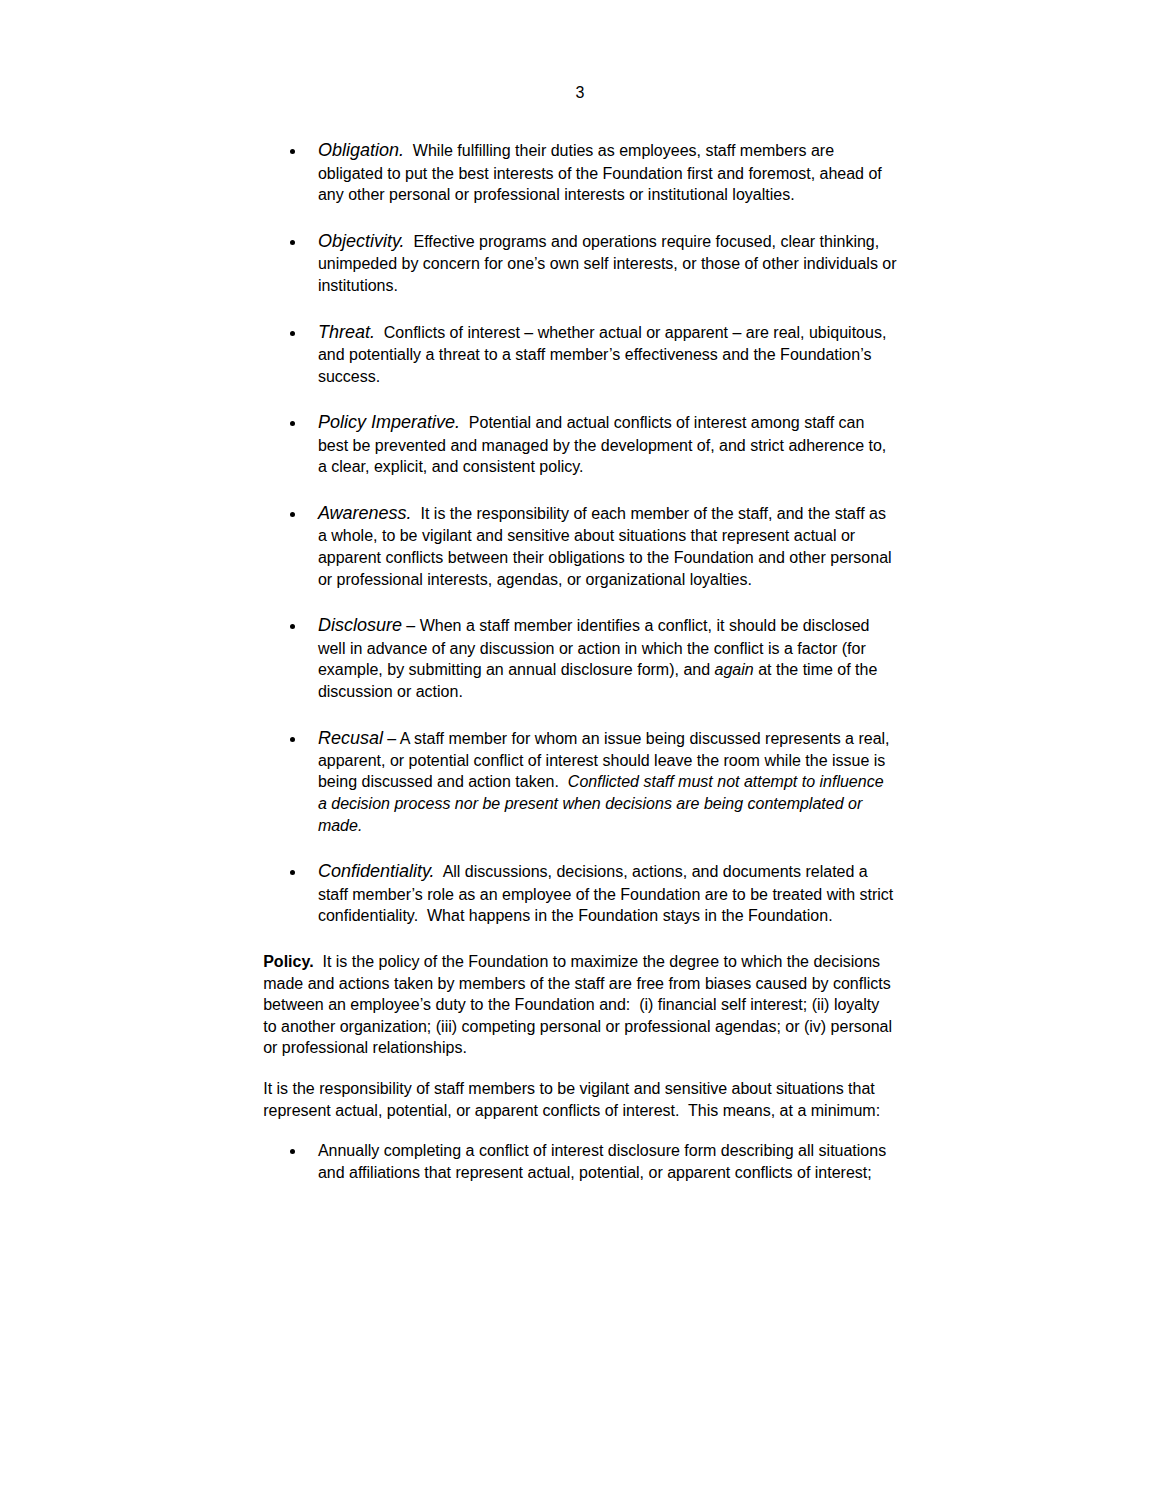3
Obligation. While fulfilling their duties as employees, staff members are obligated to put the best interests of the Foundation first and foremost, ahead of any other personal or professional interests or institutional loyalties.
Objectivity. Effective programs and operations require focused, clear thinking, unimpeded by concern for one’s own self interests, or those of other individuals or institutions.
Threat. Conflicts of interest – whether actual or apparent – are real, ubiquitous, and potentially a threat to a staff member’s effectiveness and the Foundation’s success.
Policy Imperative. Potential and actual conflicts of interest among staff can best be prevented and managed by the development of, and strict adherence to, a clear, explicit, and consistent policy.
Awareness. It is the responsibility of each member of the staff, and the staff as a whole, to be vigilant and sensitive about situations that represent actual or apparent conflicts between their obligations to the Foundation and other personal or professional interests, agendas, or organizational loyalties.
Disclosure – When a staff member identifies a conflict, it should be disclosed well in advance of any discussion or action in which the conflict is a factor (for example, by submitting an annual disclosure form), and again at the time of the discussion or action.
Recusal – A staff member for whom an issue being discussed represents a real, apparent, or potential conflict of interest should leave the room while the issue is being discussed and action taken. Conflicted staff must not attempt to influence a decision process nor be present when decisions are being contemplated or made.
Confidentiality. All discussions, decisions, actions, and documents related a staff member’s role as an employee of the Foundation are to be treated with strict confidentiality. What happens in the Foundation stays in the Foundation.
Policy. It is the policy of the Foundation to maximize the degree to which the decisions made and actions taken by members of the staff are free from biases caused by conflicts between an employee’s duty to the Foundation and: (i) financial self interest; (ii) loyalty to another organization; (iii) competing personal or professional agendas; or (iv) personal or professional relationships.
It is the responsibility of staff members to be vigilant and sensitive about situations that represent actual, potential, or apparent conflicts of interest. This means, at a minimum:
Annually completing a conflict of interest disclosure form describing all situations and affiliations that represent actual, potential, or apparent conflicts of interest;